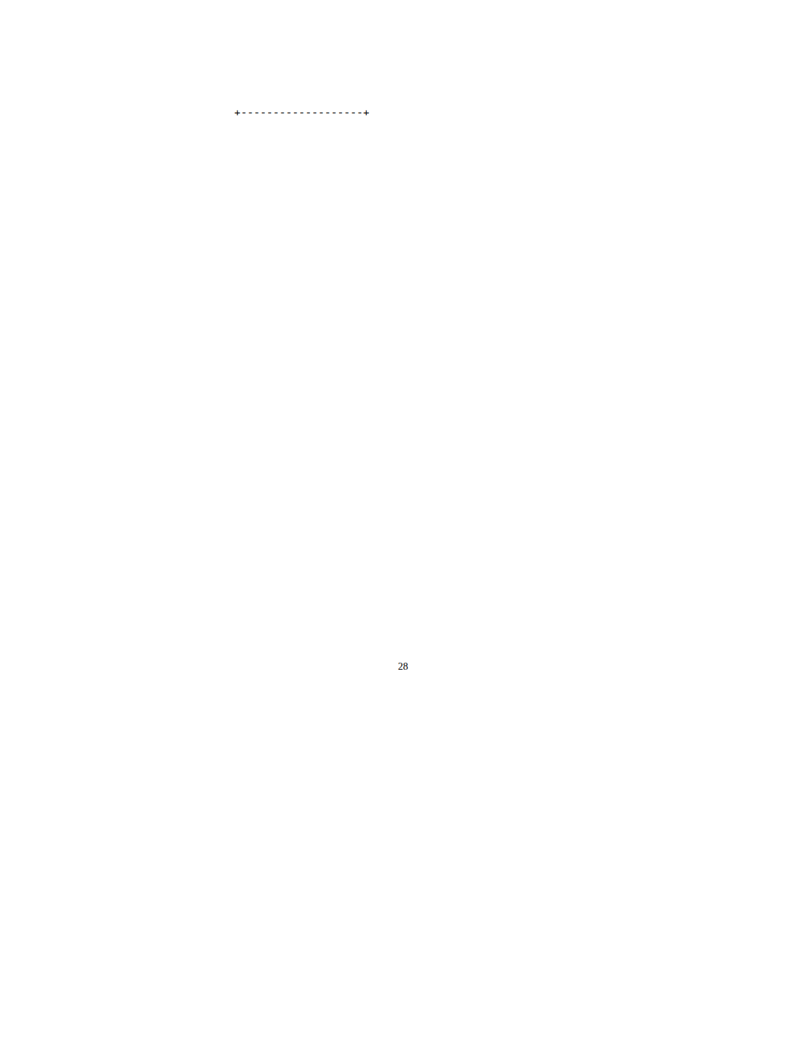+-------------------+
28